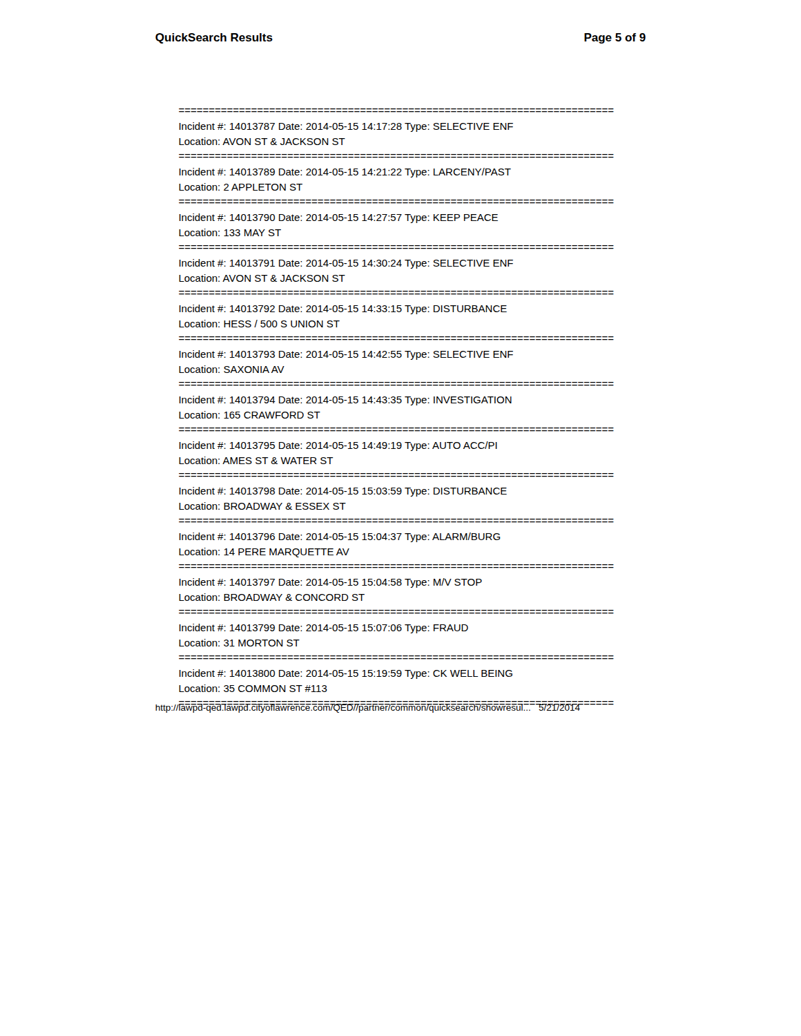QuickSearch Results Page 5 of 9
========================================================================
Incident #: 14013787 Date: 2014-05-15 14:17:28 Type: SELECTIVE ENF
Location: AVON ST & JACKSON ST
========================================================================
Incident #: 14013789 Date: 2014-05-15 14:21:22 Type: LARCENY/PAST
Location: 2 APPLETON ST
========================================================================
Incident #: 14013790 Date: 2014-05-15 14:27:57 Type: KEEP PEACE
Location: 133 MAY ST
========================================================================
Incident #: 14013791 Date: 2014-05-15 14:30:24 Type: SELECTIVE ENF
Location: AVON ST & JACKSON ST
========================================================================
Incident #: 14013792 Date: 2014-05-15 14:33:15 Type: DISTURBANCE
Location: HESS / 500 S UNION ST
========================================================================
Incident #: 14013793 Date: 2014-05-15 14:42:55 Type: SELECTIVE ENF
Location: SAXONIA AV
========================================================================
Incident #: 14013794 Date: 2014-05-15 14:43:35 Type: INVESTIGATION
Location: 165 CRAWFORD ST
========================================================================
Incident #: 14013795 Date: 2014-05-15 14:49:19 Type: AUTO ACC/PI
Location: AMES ST & WATER ST
========================================================================
Incident #: 14013798 Date: 2014-05-15 15:03:59 Type: DISTURBANCE
Location: BROADWAY & ESSEX ST
========================================================================
Incident #: 14013796 Date: 2014-05-15 15:04:37 Type: ALARM/BURG
Location: 14 PERE MARQUETTE AV
========================================================================
Incident #: 14013797 Date: 2014-05-15 15:04:58 Type: M/V STOP
Location: BROADWAY & CONCORD ST
========================================================================
Incident #: 14013799 Date: 2014-05-15 15:07:06 Type: FRAUD
Location: 31 MORTON ST
========================================================================
Incident #: 14013800 Date: 2014-05-15 15:19:59 Type: CK WELL BEING
Location: 35 COMMON ST #113
========================================================================
http://lawpd-qed.lawpd.cityoflawrence.com/QED//partner/common/quicksearch/showresul... 5/21/2014